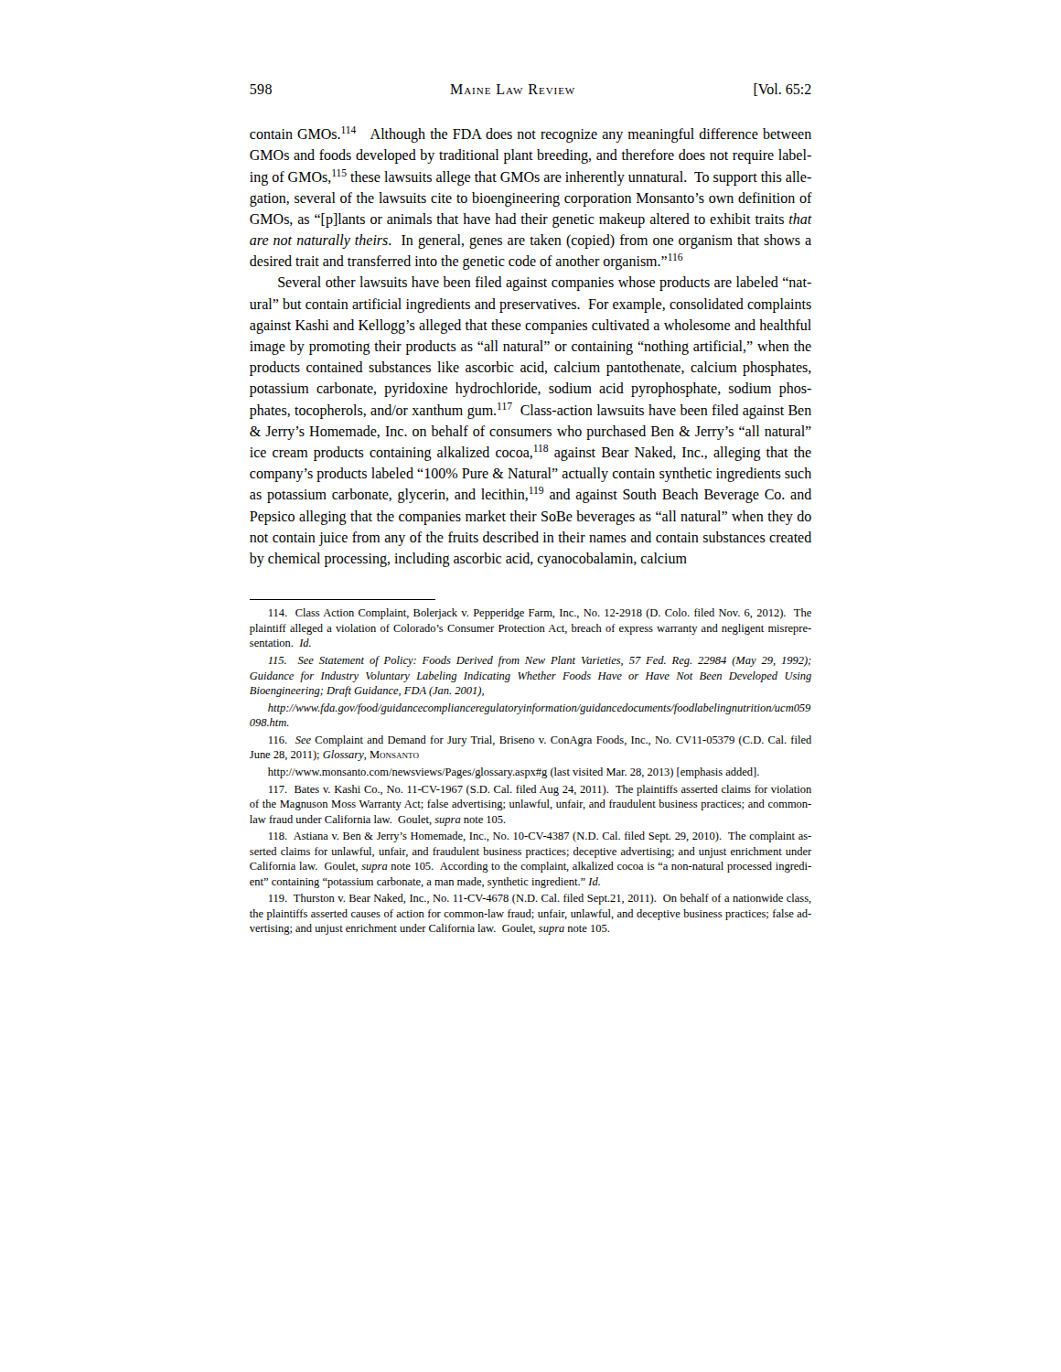598 Maine Law Review [Vol. 65:2
contain GMOs.114 Although the FDA does not recognize any meaningful difference between GMOs and foods developed by traditional plant breeding, and therefore does not require labeling of GMOs,115 these lawsuits allege that GMOs are inherently unnatural. To support this allegation, several of the lawsuits cite to bioengineering corporation Monsanto’s own definition of GMOs, as “[p]lants or animals that have had their genetic makeup altered to exhibit traits that are not naturally theirs. In general, genes are taken (copied) from one organism that shows a desired trait and transferred into the genetic code of another organism.”116
Several other lawsuits have been filed against companies whose products are labeled “natural” but contain artificial ingredients and preservatives. For example, consolidated complaints against Kashi and Kellogg’s alleged that these companies cultivated a wholesome and healthful image by promoting their products as “all natural” or containing “nothing artificial,” when the products contained substances like ascorbic acid, calcium pantothenate, calcium phosphates, potassium carbonate, pyridoxine hydrochloride, sodium acid pyrophosphate, sodium phosphates, tocopherols, and/or xanthum gum.117 Class-action lawsuits have been filed against Ben & Jerry’s Homemade, Inc. on behalf of consumers who purchased Ben & Jerry’s “all natural” ice cream products containing alkalized cocoa,118 against Bear Naked, Inc., alleging that the company’s products labeled “100% Pure & Natural” actually contain synthetic ingredients such as potassium carbonate, glycerin, and lecithin,119 and against South Beach Beverage Co. and Pepsico alleging that the companies market their SoBe beverages as “all natural” when they do not contain juice from any of the fruits described in their names and contain substances created by chemical processing, including ascorbic acid, cyanocobalamin, calcium
114. Class Action Complaint, Bolerjack v. Pepperidge Farm, Inc., No. 12-2918 (D. Colo. filed Nov. 6, 2012). The plaintiff alleged a violation of Colorado’s Consumer Protection Act, breach of express warranty and negligent misrepresentation. Id.
115. See Statement of Policy: Foods Derived from New Plant Varieties, 57 Fed. Reg. 22984 (May 29, 1992); Guidance for Industry Voluntary Labeling Indicating Whether Foods Have or Have Not Been Developed Using Bioengineering; Draft Guidance, FDA (Jan. 2001),
http://www.fda.gov/food/guidancecomplianceregulatoryinformation/guidancedocuments/foodlabelingnutrition/ucm059098.htm.
116. See Complaint and Demand for Jury Trial, Briseno v. ConAgra Foods, Inc., No. CV11-05379 (C.D. Cal. filed June 28, 2011); Glossary, Monsanto
http://www.monsanto.com/newsviews/Pages/glossary.aspx#g (last visited Mar. 28, 2013) [emphasis added].
117. Bates v. Kashi Co., No. 11-CV-1967 (S.D. Cal. filed Aug 24, 2011). The plaintiffs asserted claims for violation of the Magnuson Moss Warranty Act; false advertising; unlawful, unfair, and fraudulent business practices; and common-law fraud under California law. Goulet, supra note 105.
118. Astiana v. Ben & Jerry’s Homemade, Inc., No. 10-CV-4387 (N.D. Cal. filed Sept. 29, 2010). The complaint asserted claims for unlawful, unfair, and fraudulent business practices; deceptive advertising; and unjust enrichment under California law. Goulet, supra note 105. According to the complaint, alkalized cocoa is “a non-natural processed ingredient” containing “potassium carbonate, a man made, synthetic ingredient.” Id.
119. Thurston v. Bear Naked, Inc., No. 11-CV-4678 (N.D. Cal. filed Sept.21, 2011). On behalf of a nationwide class, the plaintiffs asserted causes of action for common-law fraud; unfair, unlawful, and deceptive business practices; false advertising; and unjust enrichment under California law. Goulet, supra note 105.